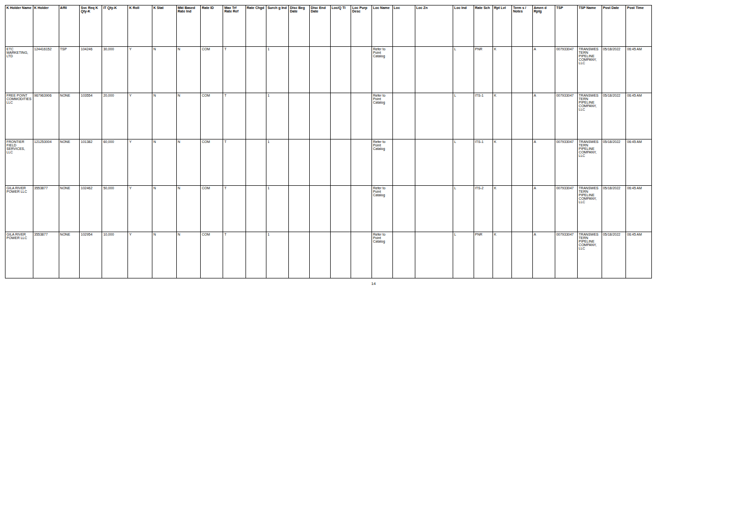| K Holder Name | K Holder | Affil | Svc Req K Qty-K | IT Qty-K | K Roll | K Stat | Mkt Based Rate Ind | Rate ID | Max Trf Rate Ref | Rate Chgd | Surch g Ind | Disc Beg Date | Disc End Date | Loc/Q TI | Loc Purp Desc | Loc Name | Loc | Loc Zn | Loc Ind | Rate Sch | Rpt Lvl | Term s / Notes | Amen d Rptg | TSP | TSP Name | Post Date | Post Time |
| --- | --- | --- | --- | --- | --- | --- | --- | --- | --- | --- | --- | --- | --- | --- | --- | --- | --- | --- | --- | --- | --- | --- | --- | --- | --- | --- | --- |
| ETC MARKETING, LTD | 124416152 | TSP | 104246 | 30,000 | Y | N | N | COM | T | | 1 | | | | | Refer to Point Catalog | | | L | PNR | K | | A | 007933047 | TRANSWESTERN PIPELINE COMPANY, LLC | 05/18/2022 | 06:45 AM |
| FREE POINT COMMODITIES LLC | 967963906 | NONE | 103554 | 20,000 | Y | N | N | COM | T | | 1 | | | | | Refer to Point Catalog | | | L | ITS-1 | K | | A | 007933047 | TRANSWESTERN PIPELINE COMPANY, LLC | 05/18/2022 | 06:45 AM |
| FRONTIER FIELD SERVICES, LLC | 121253004 | NONE | 101382 | 60,000 | Y | N | N | COM | T | | 1 | | | | | Refer to Point Catalog | | | L | ITS-1 | K | | A | 007933047 | TRANSWESTERN PIPELINE COMPANY, LLC | 05/18/2022 | 06:45 AM |
| GILA RIVER POWER LLC | 3553877 | NONE | 102462 | 50,000 | Y | N | N | COM | T | | 1 | | | | | Refer to Point Catalog | | | L | ITS-2 | K | | A | 007933047 | TRANSWESTERN PIPELINE COMPANY, LLC | 05/18/2022 | 06:45 AM |
| GILA RIVER POWER LLC | 3553877 | NONE | 102954 | 10,000 | Y | N | N | COM | T | | 1 | | | | | Refer to Point Catalog | | | L | PNR | K | | A | 007933047 | TRANSWESTERN PIPELINE COMPANY, LLC | 05/18/2022 | 06:45 AM |
14